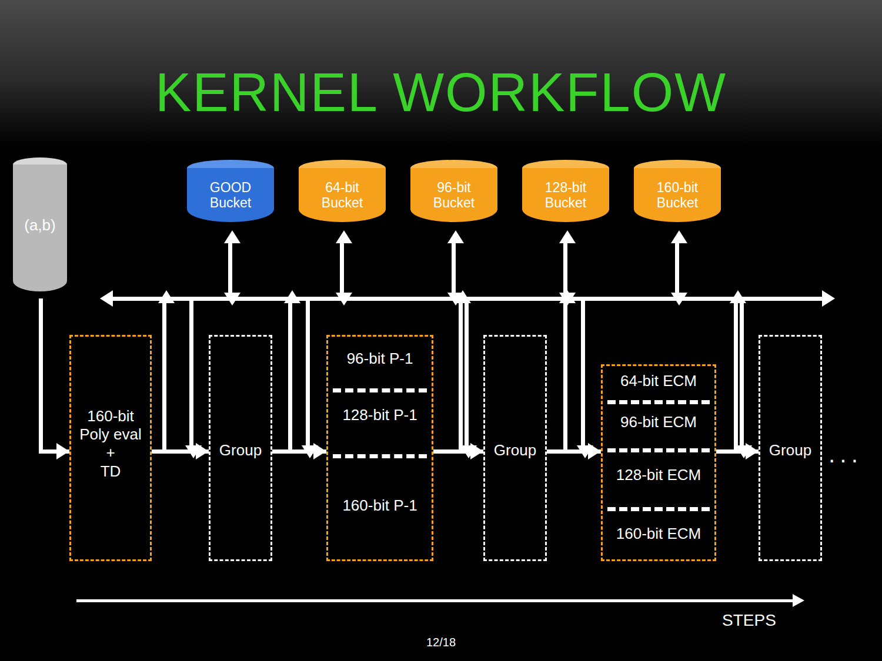Kernel Workflow
(a,b)
GOOD
Bucket
64-bit
Bucket
96-bit
Bucket
128-bit
Bucket
160-bit
Bucket
160-bit
Poly eval
+
TD
Group
96-bit P-1
128-bit P-1
160-bit P-1
Group
64-bit ECM
96-bit ECM
128-bit ECM
160-bit ECM
Group
···
STEPS
12/18